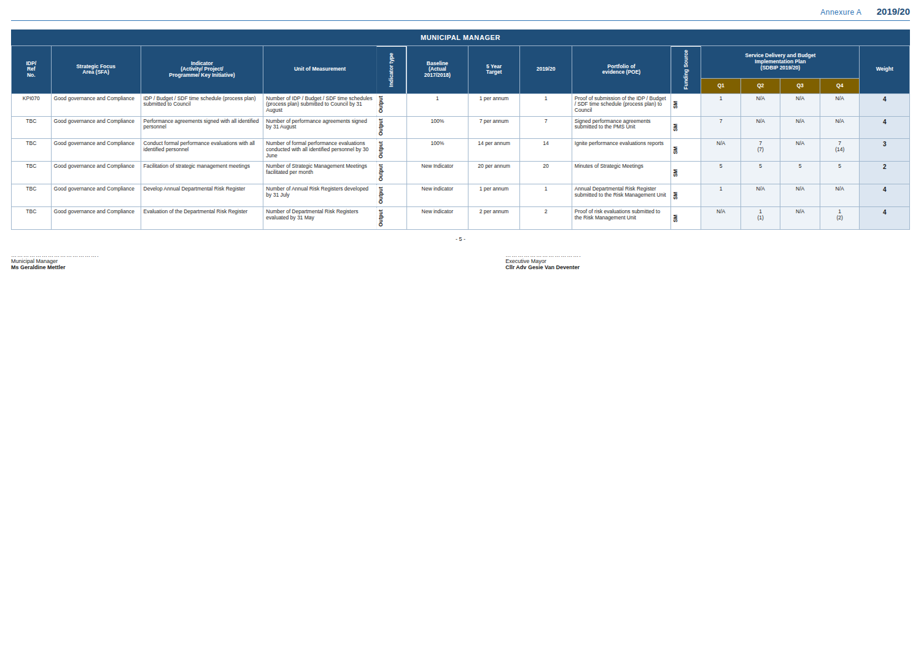Annexure A 2019/20
MUNICIPAL MANAGER
| IDP/ Ref No. | Strategic Focus Area (SFA) | Indicator (Activity/ Project/ Programme/ Key Initiative) | Unit of Measurement | Indicator type | Baseline (Actual 2017/2018) | 5 Year Target | 2019/20 | Portfolio of evidence (POE) | Funding Source | Service Delivery and Budget Implementation Plan (SDBIP 2019/20) | Weight |
| --- | --- | --- | --- | --- | --- | --- | --- | --- | --- | --- | --- |
| Q1 | Q2 | Q3 | Q4 |
| KPI070 | Good governance and Compliance | IDP / Budget / SDF time schedule (process plan) submitted to Council | Number of IDP / Budget / SDF time schedules (process plan) submitted to Council by 31 August | Output | 1 | 1 per annum | 1 | Proof of submission of the IDP / Budget / SDF time schedule (process plan) to Council | SM | 1 | N/A | N/A | N/A | 4 |
| TBC | Good governance and Compliance | Performance agreements signed with all identified personnel | Number of performance agreements signed by 31 August | Output | 100% | 7 per annum | 7 | Signed performance agreements submitted to the PMS Unit | SM | 7 | N/A | N/A | N/A | 4 |
| TBC | Good governance and Compliance | Conduct formal performance evaluations with all identified personnel | Number of formal performance evaluations conducted with all identified personnel by 30 June | Output | 100% | 14 per annum | 14 | Ignite performance evaluations reports | SM | N/A | 7 (7) | N/A | 7 (14) | 3 |
| TBC | Good governance and Compliance | Facilitation of strategic management meetings | Number of Strategic Management Meetings facilitated per month | Output | New Indicator | 20 per annum | 20 | Minutes of Strategic Meetings | SM | 5 | 5 | 5 | 5 | 2 |
| TBC | Good governance and Compliance | Develop Annual Departmental Risk Register | Number of Annual Risk Registers developed by 31 July | Output | New indicator | 1 per annum | 1 | Annual Departmental Risk Register submitted to the Risk Management Unit | SM | 1 | N/A | N/A | N/A | 4 |
| TBC | Good governance and Compliance | Evaluation of the Departmental Risk Register | Number of Departmental Risk Registers evaluated by 31 May | Output | New indicator | 2 per annum | 2 | Proof of risk evaluations submitted to the Risk Management Unit | SM | N/A | 1 (1) | N/A | 1 (2) | 4 |
- 5 -
…………………………………….
Municipal Manager
Ms Geraldine Mettler
……………………………….
Executive Mayor
Cllr Adv Gesie Van Deventer